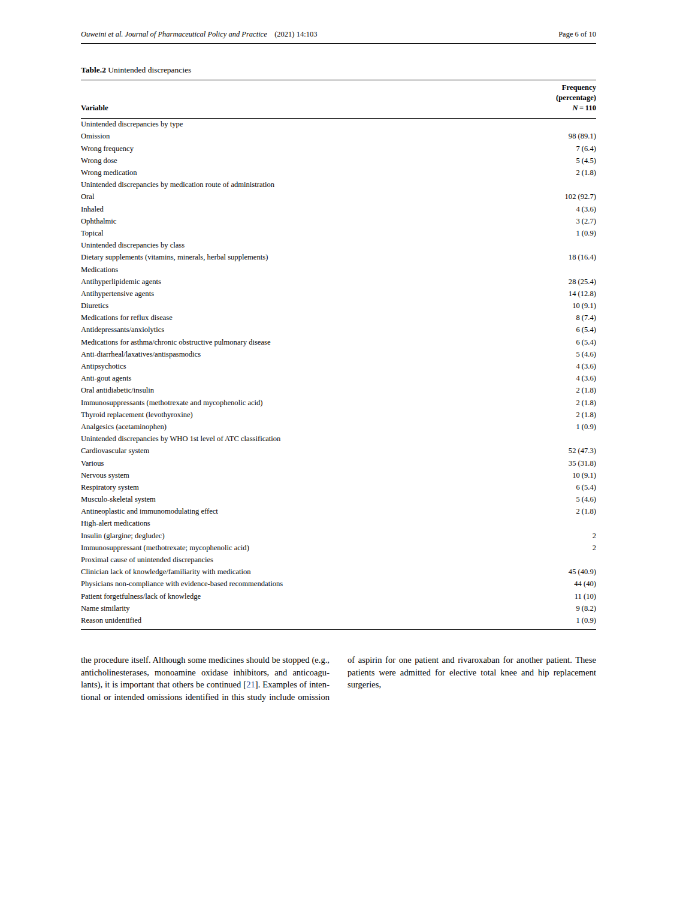Ouweini et al. Journal of Pharmaceutical Policy and Practice (2021) 14:103
Page 6 of 10
Table.2 Unintended discrepancies
| Variable | Frequency (percentage) N = 110 |
| --- | --- |
| Unintended discrepancies by type | |
| Omission | 98 (89.1) |
| Wrong frequency | 7 (6.4) |
| Wrong dose | 5 (4.5) |
| Wrong medication | 2 (1.8) |
| Unintended discrepancies by medication route of administration | |
| Oral | 102 (92.7) |
| Inhaled | 4 (3.6) |
| Ophthalmic | 3 (2.7) |
| Topical | 1 (0.9) |
| Unintended discrepancies by class | |
| Dietary supplements (vitamins, minerals, herbal supplements) | 18 (16.4) |
| Medications | |
| Antihyperlipidemic agents | 28 (25.4) |
| Antihypertensive agents | 14 (12.8) |
| Diuretics | 10 (9.1) |
| Medications for reflux disease | 8 (7.4) |
| Antidepressants/anxiolytics | 6 (5.4) |
| Medications for asthma/chronic obstructive pulmonary disease | 6 (5.4) |
| Anti-diarrheal/laxatives/antispasmodics | 5 (4.6) |
| Antipsychotics | 4 (3.6) |
| Anti-gout agents | 4 (3.6) |
| Oral antidiabetic/insulin | 2 (1.8) |
| Immunosuppressants (methotrexate and mycophenolic acid) | 2 (1.8) |
| Thyroid replacement (levothyroxine) | 2 (1.8) |
| Analgesics (acetaminophen) | 1 (0.9) |
| Unintended discrepancies by WHO 1st level of ATC classification | |
| Cardiovascular system | 52 (47.3) |
| Various | 35 (31.8) |
| Nervous system | 10 (9.1) |
| Respiratory system | 6 (5.4) |
| Musculo-skeletal system | 5 (4.6) |
| Antineoplastic and immunomodulating effect | 2 (1.8) |
| High-alert medications | |
| Insulin (glargine; degludec) | 2 |
| Immunosuppressant (methotrexate; mycophenolic acid) | 2 |
| Proximal cause of unintended discrepancies | |
| Clinician lack of knowledge/familiarity with medication | 45 (40.9) |
| Physicians non-compliance with evidence-based recommendations | 44 (40) |
| Patient forgetfulness/lack of knowledge | 11 (10) |
| Name similarity | 9 (8.2) |
| Reason unidentified | 1 (0.9) |
the procedure itself. Although some medicines should be stopped (e.g., anticholinesterases, monoamine oxidase inhibitors, and anticoagulants), it is important that others be continued [21]. Examples of intentional or intended omissions identified in this study include omission of aspirin for one patient and rivaroxaban for another patient. These patients were admitted for elective total knee and hip replacement surgeries,